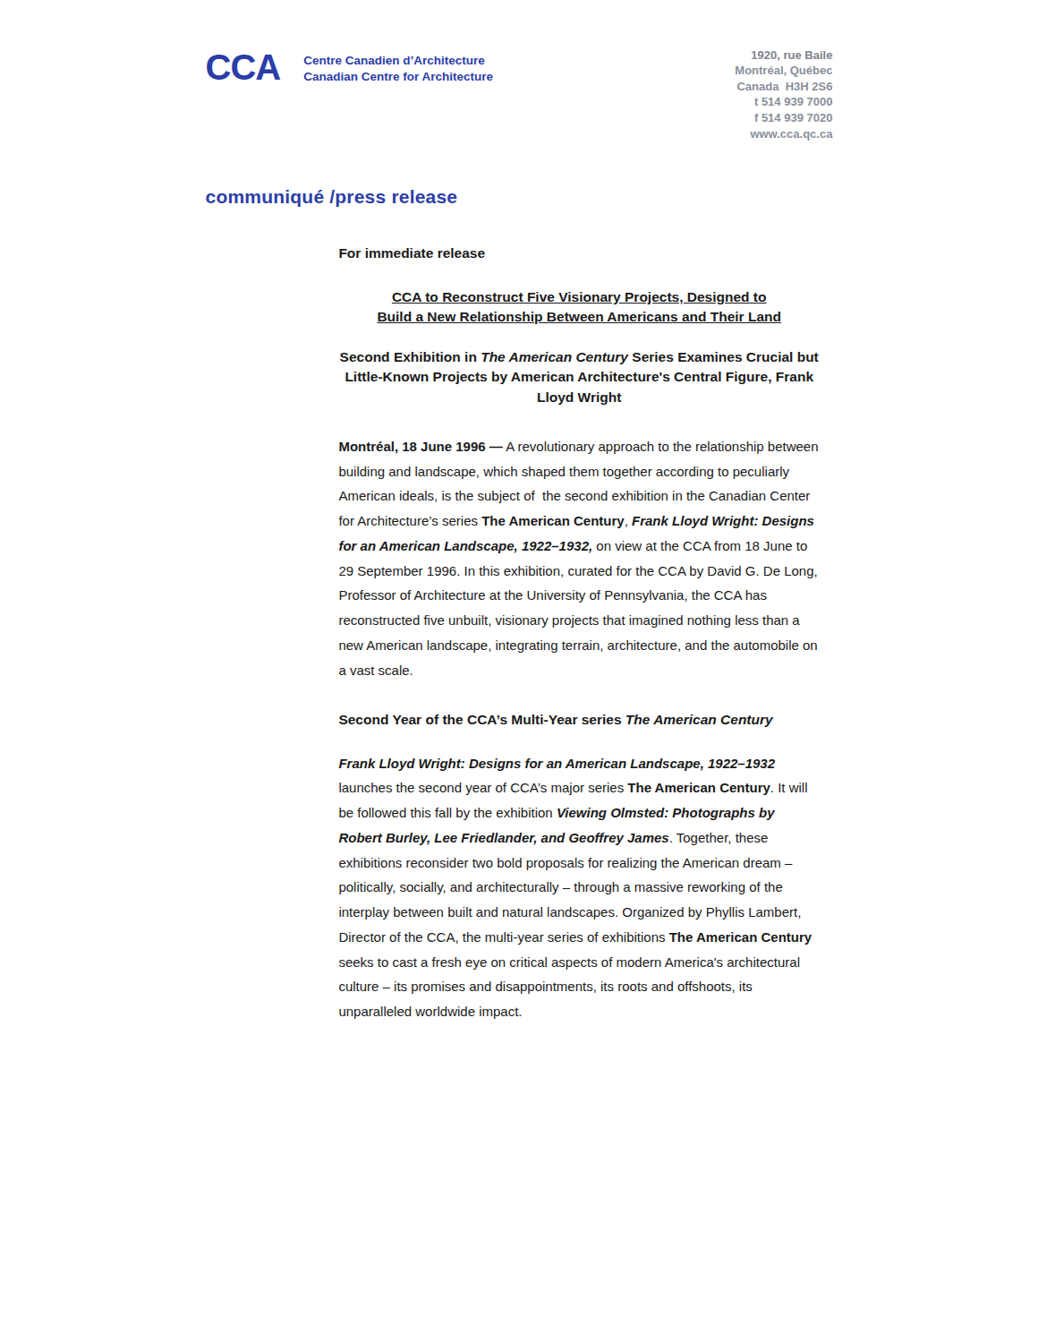CCA
Centre Canadien d’Architecture
Canadian Centre for Architecture
1920, rue Baile
Montréal, Québec
Canada H3H 2S6
t 514 939 7000
f 514 939 7020
www.cca.qc.ca
communiqué /press release
For immediate release
CCA to Reconstruct Five Visionary Projects, Designed to
Build a New Relationship Between Americans and Their Land
Second Exhibition in The American Century Series Examines Crucial but Little-Known Projects by American Architecture's Central Figure, Frank Lloyd Wright
Montréal, 18 June 1996 — A revolutionary approach to the relationship between building and landscape, which shaped them together according to peculiarly American ideals, is the subject of the second exhibition in the Canadian Center for Architecture’s series The American Century, Frank Lloyd Wright: Designs for an American Landscape, 1922–1932, on view at the CCA from 18 June to 29 September 1996. In this exhibition, curated for the CCA by David G. De Long, Professor of Architecture at the University of Pennsylvania, the CCA has reconstructed five unbuilt, visionary projects that imagined nothing less than a new American landscape, integrating terrain, architecture, and the automobile on a vast scale.
Second Year of the CCA’s Multi-Year series The American Century
Frank Lloyd Wright: Designs for an American Landscape, 1922–1932 launches the second year of CCA’s major series The American Century. It will be followed this fall by the exhibition Viewing Olmsted: Photographs by Robert Burley, Lee Friedlander, and Geoffrey James. Together, these exhibitions reconsider two bold proposals for realizing the American dream – politically, socially, and architecturally – through a massive reworking of the interplay between built and natural landscapes. Organized by Phyllis Lambert, Director of the CCA, the multi-year series of exhibitions The American Century seeks to cast a fresh eye on critical aspects of modern America's architectural culture – its promises and disappointments, its roots and offshoots, its unparalleled worldwide impact.